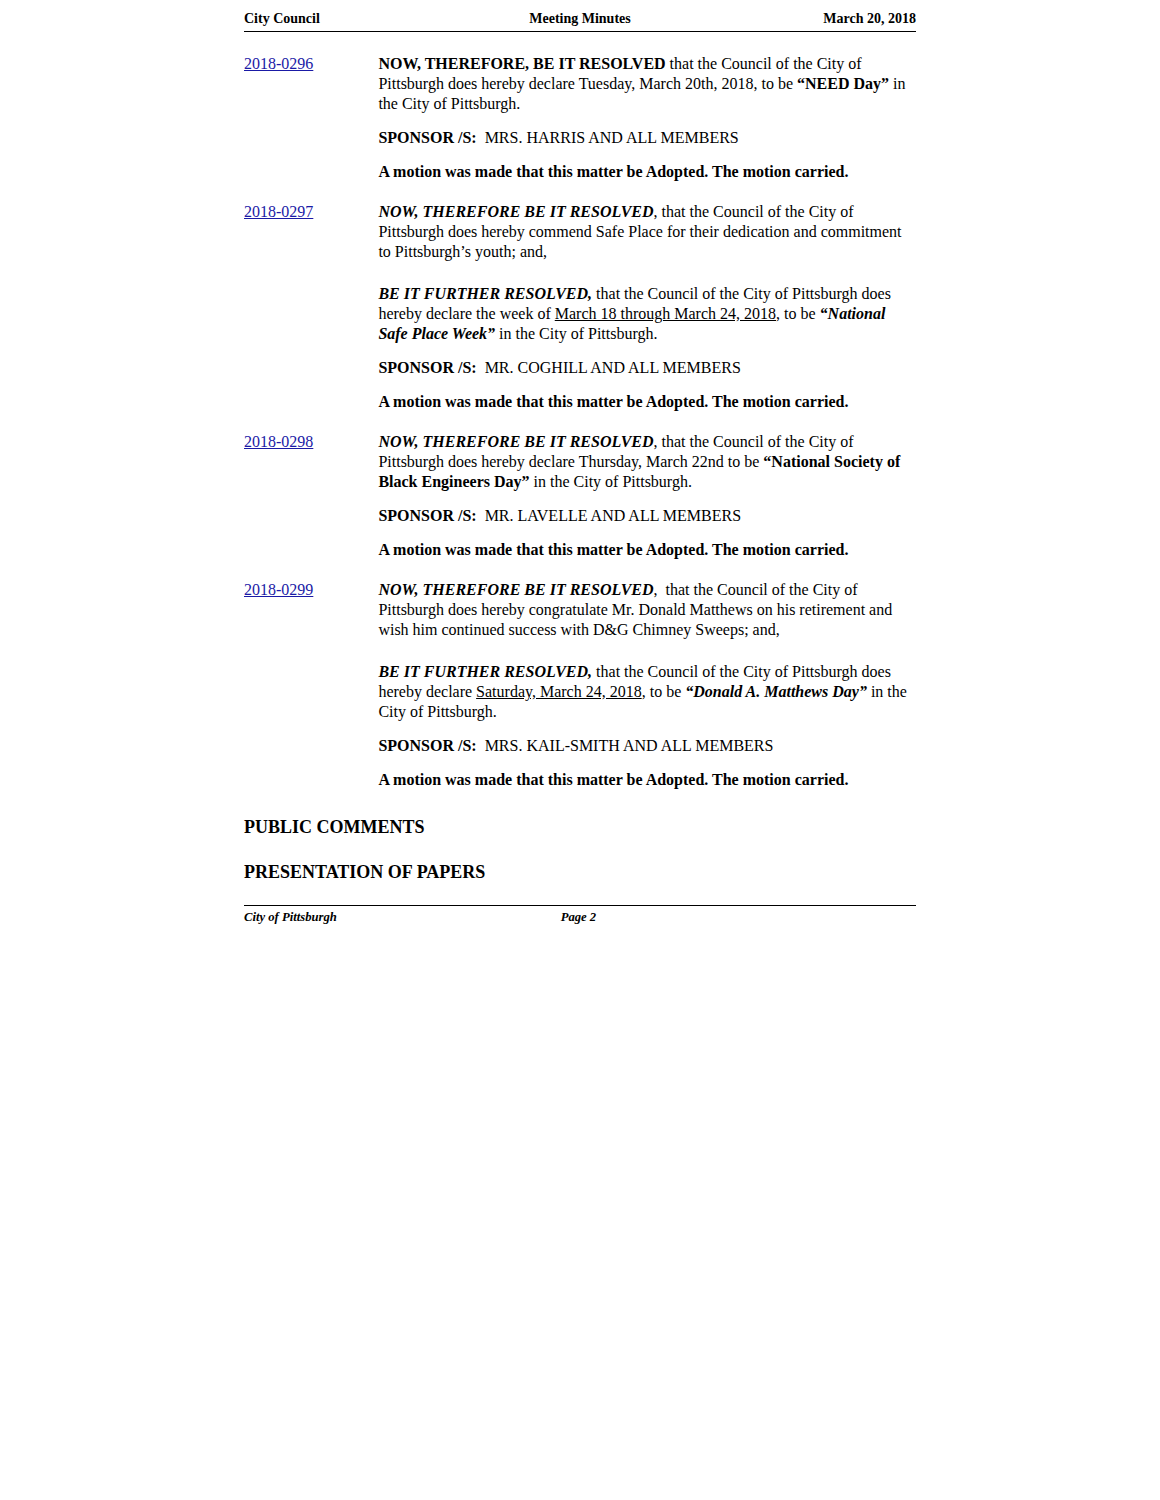City Council
Meeting Minutes
March 20, 2018
2018-0296
NOW, THEREFORE, BE IT RESOLVED that the Council of the City of Pittsburgh does hereby declare Tuesday, March 20th, 2018, to be “NEED Day” in the City of Pittsburgh.
SPONSOR /S: MRS. HARRIS AND ALL MEMBERS
A motion was made that this matter be Adopted. The motion carried.
2018-0297
NOW, THEREFORE BE IT RESOLVED, that the Council of the City of Pittsburgh does hereby commend Safe Place for their dedication and commitment to Pittsburgh’s youth; and,
BE IT FURTHER RESOLVED, that the Council of the City of Pittsburgh does hereby declare the week of March 18 through March 24, 2018, to be “National Safe Place Week” in the City of Pittsburgh.
SPONSOR /S: MR. COGHILL AND ALL MEMBERS
A motion was made that this matter be Adopted. The motion carried.
2018-0298
NOW, THEREFORE BE IT RESOLVED, that the Council of the City of Pittsburgh does hereby declare Thursday, March 22nd to be “National Society of Black Engineers Day” in the City of Pittsburgh.
SPONSOR /S: MR. LAVELLE AND ALL MEMBERS
A motion was made that this matter be Adopted. The motion carried.
2018-0299
NOW, THEREFORE BE IT RESOLVED, that the Council of the City of Pittsburgh does hereby congratulate Mr. Donald Matthews on his retirement and wish him continued success with D&G Chimney Sweeps; and,
BE IT FURTHER RESOLVED, that the Council of the City of Pittsburgh does hereby declare Saturday, March 24, 2018, to be “Donald A. Matthews Day” in the City of Pittsburgh.
SPONSOR /S: MRS. KAIL-SMITH AND ALL MEMBERS
A motion was made that this matter be Adopted. The motion carried.
PUBLIC COMMENTS
PRESENTATION OF PAPERS
City of Pittsburgh
Page 2